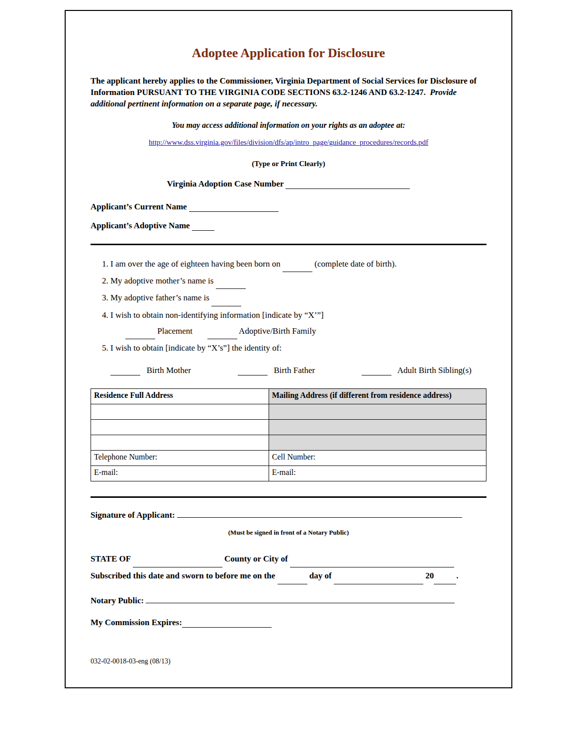Adoptee Application for Disclosure
The applicant hereby applies to the Commissioner, Virginia Department of Social Services for Disclosure of Information PURSUANT TO THE VIRGINIA CODE SECTIONS 63.2-1246 AND 63.2-1247. Provide additional pertinent information on a separate page, if necessary.
You may access additional information on your rights as an adoptee at:
http://www.dss.virginia.gov/files/division/dfs/ap/intro_page/guidance_procedures/records.pdf
(Type or Print Clearly)
Virginia Adoption Case Number
Applicant’s Current Name
Applicant’s Adoptive Name
I am over the age of eighteen having been born on (complete date of birth).
My adoptive mother’s name is
My adoptive father’s name is
I wish to obtain non-identifying information [indicate by “X’”]
Placement Adoptive/Birth Family
I wish to obtain [indicate by “X’s”] the identity of:
Birth Mother Birth Father Adult Birth Sibling(s)
| Residence Full Address | Mailing Address (if different from residence address) |
| --- | --- |
| Telephone Number: | Cell Number: |
| E-mail: | E-mail: |
Signature of Applicant:
(Must be signed in front of a Notary Public)
STATE OF County or City of Subscribed this date and sworn to before me on the day of 20 .
Notary Public:
My Commission Expires:
032-02-0018-03-eng (08/13)